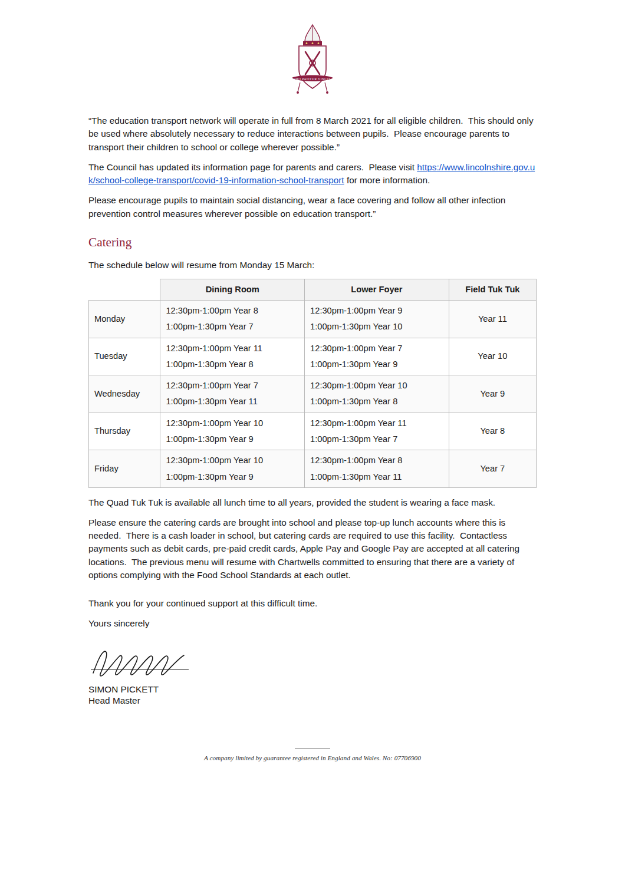QUI PATITUR VINCIT
“The education transport network will operate in full from 8 March 2021 for all eligible children. This should only be used where absolutely necessary to reduce interactions between pupils. Please encourage parents to transport their children to school or college wherever possible.”
The Council has updated its information page for parents and carers. Please visit https://www.lincolnshire.gov.uk/school-college-transport/covid-19-information-school-transport for more information.
Please encourage pupils to maintain social distancing, wear a face covering and follow all other infection prevention control measures wherever possible on education transport.”
Catering
The schedule below will resume from Monday 15 March:
| | Dining Room | Lower Foyer | Field Tuk Tuk |
| --- | --- | --- | --- |
| Monday | 12:30pm-1:00pm Year 8 1:00pm-1:30pm Year 7 | 12:30pm-1:00pm Year 9 1:00pm-1:30pm Year 10 | Year 11 |
| Tuesday | 12:30pm-1:00pm Year 11 1:00pm-1:30pm Year 8 | 12:30pm-1:00pm Year 7 1:00pm-1:30pm Year 9 | Year 10 |
| Wednesday | 12:30pm-1:00pm Year 7 1:00pm-1:30pm Year 11 | 12:30pm-1:00pm Year 10 1:00pm-1:30pm Year 8 | Year 9 |
| Thursday | 12:30pm-1:00pm Year 10 1:00pm-1:30pm Year 9 | 12:30pm-1:00pm Year 11 1:00pm-1:30pm Year 7 | Year 8 |
| Friday | 12:30pm-1:00pm Year 10 1:00pm-1:30pm Year 9 | 12:30pm-1:00pm Year 8 1:00pm-1:30pm Year 11 | Year 7 |
The Quad Tuk Tuk is available all lunch time to all years, provided the student is wearing a face mask.
Please ensure the catering cards are brought into school and please top-up lunch accounts where this is needed. There is a cash loader in school, but catering cards are required to use this facility. Contactless payments such as debit cards, pre-paid credit cards, Apple Pay and Google Pay are accepted at all catering locations. The previous menu will resume with Chartwells committed to ensuring that there are a variety of options complying with the Food School Standards at each outlet.
Thank you for your continued support at this difficult time.
Yours sincerely
SIMON PICKETT
Head Master
A company limited by guarantee registered in England and Wales. No: 07706900